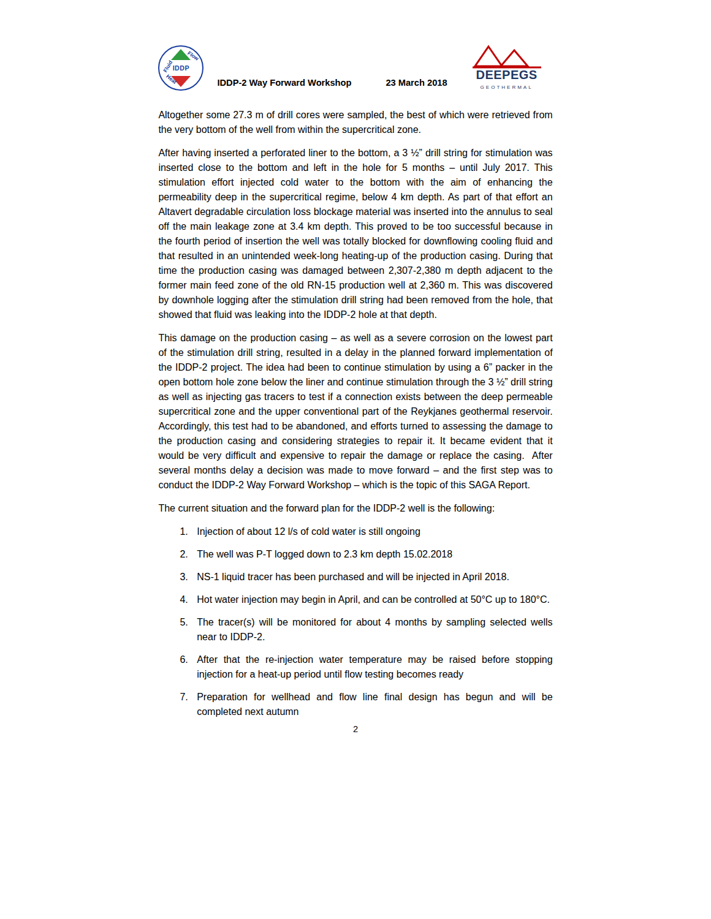Flow Fluid Heat IDDP
IDDP-2 Way Forward Workshop 23 March 2018
DEEPEGS GEOTHERMAL
Altogether some 27.3 m of drill cores were sampled, the best of which were retrieved from the very bottom of the well from within the supercritical zone.
After having inserted a perforated liner to the bottom, a 3 ½” drill string for stimulation was inserted close to the bottom and left in the hole for 5 months – until July 2017. This stimulation effort injected cold water to the bottom with the aim of enhancing the permeability deep in the supercritical regime, below 4 km depth. As part of that effort an Altavert degradable circulation loss blockage material was inserted into the annulus to seal off the main leakage zone at 3.4 km depth. This proved to be too successful because in the fourth period of insertion the well was totally blocked for downflowing cooling fluid and that resulted in an unintended week-long heating-up of the production casing. During that time the production casing was damaged between 2,307-2,380 m depth adjacent to the former main feed zone of the old RN-15 production well at 2,360 m. This was discovered by downhole logging after the stimulation drill string had been removed from the hole, that showed that fluid was leaking into the IDDP-2 hole at that depth.
This damage on the production casing – as well as a severe corrosion on the lowest part of the stimulation drill string, resulted in a delay in the planned forward implementation of the IDDP-2 project. The idea had been to continue stimulation by using a 6” packer in the open bottom hole zone below the liner and continue stimulation through the 3 ½” drill string as well as injecting gas tracers to test if a connection exists between the deep permeable supercritical zone and the upper conventional part of the Reykjanes geothermal reservoir. Accordingly, this test had to be abandoned, and efforts turned to assessing the damage to the production casing and considering strategies to repair it. It became evident that it would be very difficult and expensive to repair the damage or replace the casing. After several months delay a decision was made to move forward – and the first step was to conduct the IDDP-2 Way Forward Workshop – which is the topic of this SAGA Report.
The current situation and the forward plan for the IDDP-2 well is the following:
Injection of about 12 l/s of cold water is still ongoing
The well was P-T logged down to 2.3 km depth 15.02.2018
NS-1 liquid tracer has been purchased and will be injected in April 2018.
Hot water injection may begin in April, and can be controlled at 50°C up to 180°C.
The tracer(s) will be monitored for about 4 months by sampling selected wells near to IDDP-2.
After that the re-injection water temperature may be raised before stopping injection for a heat-up period until flow testing becomes ready
Preparation for wellhead and flow line final design has begun and will be completed next autumn
2